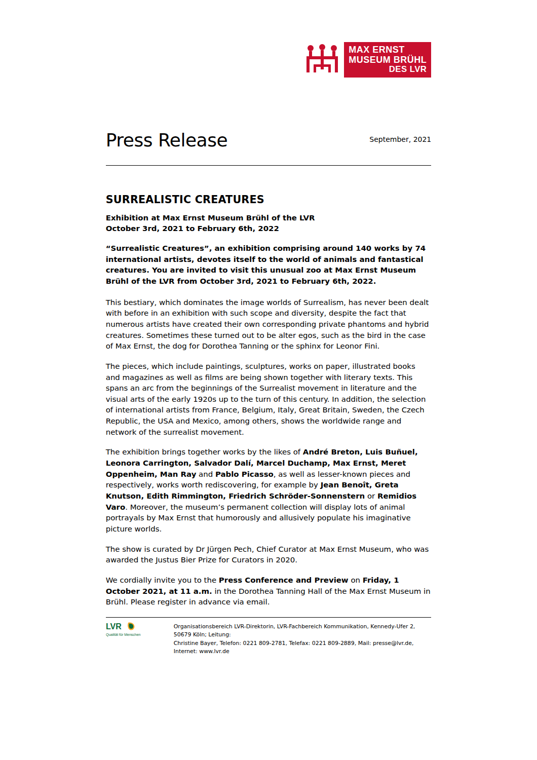MAX ERNST MUSEUM BRÜHL DES LVR
Press Release
September, 2021
SURREALISTIC CREATURES
Exhibition at Max Ernst Museum Brühl of the LVR
October 3rd, 2021 to February 6th, 2022
“Surrealistic Creatures”, an exhibition comprising around 140 works by 74 international artists, devotes itself to the world of animals and fantastical creatures. You are invited to visit this unusual zoo at Max Ernst Museum Brühl of the LVR from October 3rd, 2021 to February 6th, 2022.
This bestiary, which dominates the image worlds of Surrealism, has never been dealt with before in an exhibition with such scope and diversity, despite the fact that numerous artists have created their own corresponding private phantoms and hybrid creatures. Sometimes these turned out to be alter egos, such as the bird in the case of Max Ernst, the dog for Dorothea Tanning or the sphinx for Leonor Fini.
The pieces, which include paintings, sculptures, works on paper, illustrated books and magazines as well as films are being shown together with literary texts. This spans an arc from the beginnings of the Surrealist movement in literature and the visual arts of the early 1920s up to the turn of this century. In addition, the selection of international artists from France, Belgium, Italy, Great Britain, Sweden, the Czech Republic, the USA and Mexico, among others, shows the worldwide range and network of the surrealist movement.
The exhibition brings together works by the likes of André Breton, Luis Buñuel, Leonora Carrington, Salvador Dalí, Marcel Duchamp, Max Ernst, Meret Oppenheim, Man Ray and Pablo Picasso, as well as lesser-known pieces and respectively, works worth rediscovering, for example by Jean Benoît, Greta Knutson, Edith Rimmington, Friedrich Schröder-Sonnenstern or Remidios Varo. Moreover, the museum’s permanent collection will display lots of animal portrayals by Max Ernst that humorously and allusively populate his imaginative picture worlds.
The show is curated by Dr Jürgen Pech, Chief Curator at Max Ernst Museum, who was awarded the Justus Bier Prize for Curators in 2020.
We cordially invite you to the Press Conference and Preview on Friday, 1 October 2021, at 11 a.m. in the Dorothea Tanning Hall of the Max Ernst Museum in Brühl. Please register in advance via email.
LVR Qualität für Menschen
Organisationsbereich LVR-Direktorin, LVR-Fachbereich Kommunikation, Kennedy-Ufer 2, 50679 Köln; Leitung:
Christine Bayer, Telefon: 0221 809-2781, Telefax: 0221 809-2889, Mail: presse@lvr.de, Internet: www.lvr.de